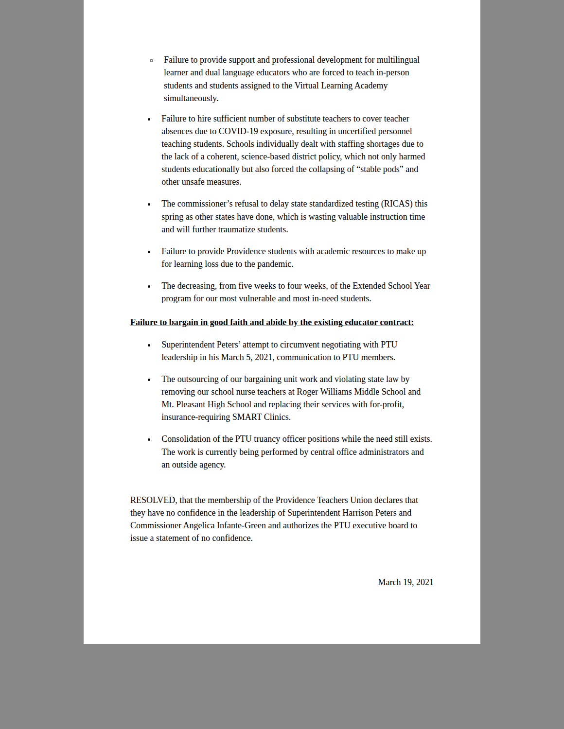Failure to provide support and professional development for multilingual learner and dual language educators who are forced to teach in-person students and students assigned to the Virtual Learning Academy simultaneously.
Failure to hire sufficient number of substitute teachers to cover teacher absences due to COVID-19 exposure, resulting in uncertified personnel teaching students. Schools individually dealt with staffing shortages due to the lack of a coherent, science-based district policy, which not only harmed students educationally but also forced the collapsing of “stable pods” and other unsafe measures.
The commissioner’s refusal to delay state standardized testing (RICAS) this spring as other states have done, which is wasting valuable instruction time and will further traumatize students.
Failure to provide Providence students with academic resources to make up for learning loss due to the pandemic.
The decreasing, from five weeks to four weeks, of the Extended School Year program for our most vulnerable and most in-need students.
Failure to bargain in good faith and abide by the existing educator contract:
Superintendent Peters’ attempt to circumvent negotiating with PTU leadership in his March 5, 2021, communication to PTU members.
The outsourcing of our bargaining unit work and violating state law by removing our school nurse teachers at Roger Williams Middle School and Mt. Pleasant High School and replacing their services with for-profit, insurance-requiring SMART Clinics.
Consolidation of the PTU truancy officer positions while the need still exists. The work is currently being performed by central office administrators and an outside agency.
RESOLVED, that the membership of the Providence Teachers Union declares that they have no confidence in the leadership of Superintendent Harrison Peters and Commissioner Angelica Infante-Green and authorizes the PTU executive board to issue a statement of no confidence.
March 19, 2021